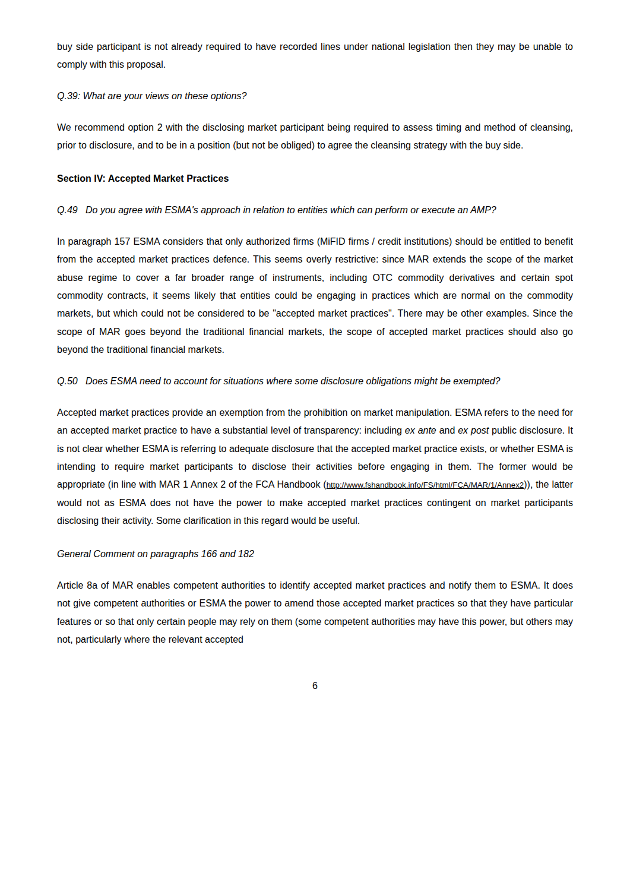buy side participant is not already required to have recorded lines under national legislation then they may be unable to comply with this proposal.
Q.39: What are your views on these options?
We recommend option 2 with the disclosing market participant being required to assess timing and method of cleansing, prior to disclosure, and to be in a position (but not be obliged) to agree the cleansing strategy with the buy side.
Section IV: Accepted Market Practices
Q.49 Do you agree with ESMA's approach in relation to entities which can perform or execute an AMP?
In paragraph 157 ESMA considers that only authorized firms (MiFID firms / credit institutions) should be entitled to benefit from the accepted market practices defence. This seems overly restrictive: since MAR extends the scope of the market abuse regime to cover a far broader range of instruments, including OTC commodity derivatives and certain spot commodity contracts, it seems likely that entities could be engaging in practices which are normal on the commodity markets, but which could not be considered to be "accepted market practices". There may be other examples. Since the scope of MAR goes beyond the traditional financial markets, the scope of accepted market practices should also go beyond the traditional financial markets.
Q.50 Does ESMA need to account for situations where some disclosure obligations might be exempted?
Accepted market practices provide an exemption from the prohibition on market manipulation. ESMA refers to the need for an accepted market practice to have a substantial level of transparency: including ex ante and ex post public disclosure. It is not clear whether ESMA is referring to adequate disclosure that the accepted market practice exists, or whether ESMA is intending to require market participants to disclose their activities before engaging in them. The former would be appropriate (in line with MAR 1 Annex 2 of the FCA Handbook (http://www.fshandbook.info/FS/html/FCA/MAR/1/Annex2)), the latter would not as ESMA does not have the power to make accepted market practices contingent on market participants disclosing their activity. Some clarification in this regard would be useful.
General Comment on paragraphs 166 and 182
Article 8a of MAR enables competent authorities to identify accepted market practices and notify them to ESMA. It does not give competent authorities or ESMA the power to amend those accepted market practices so that they have particular features or so that only certain people may rely on them (some competent authorities may have this power, but others may not, particularly where the relevant accepted
6